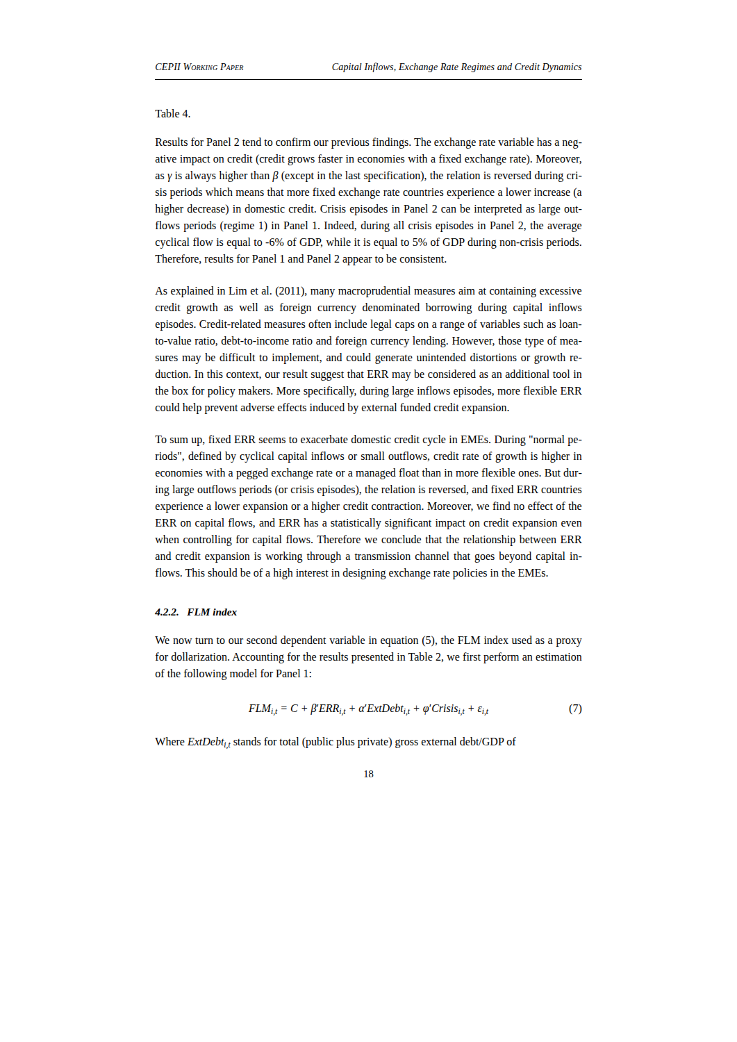CEPII Working Paper Capital Inflows, Exchange Rate Regimes and Credit Dynamics
Table 4.
Results for Panel 2 tend to confirm our previous findings. The exchange rate variable has a negative impact on credit (credit grows faster in economies with a fixed exchange rate). Moreover, as γ is always higher than β (except in the last specification), the relation is reversed during crisis periods which means that more fixed exchange rate countries experience a lower increase (a higher decrease) in domestic credit. Crisis episodes in Panel 2 can be interpreted as large outflows periods (regime 1) in Panel 1. Indeed, during all crisis episodes in Panel 2, the average cyclical flow is equal to -6% of GDP, while it is equal to 5% of GDP during non-crisis periods. Therefore, results for Panel 1 and Panel 2 appear to be consistent.
As explained in Lim et al. (2011), many macroprudential measures aim at containing excessive credit growth as well as foreign currency denominated borrowing during capital inflows episodes. Credit-related measures often include legal caps on a range of variables such as loan-to-value ratio, debt-to-income ratio and foreign currency lending. However, those type of measures may be difficult to implement, and could generate unintended distortions or growth reduction. In this context, our result suggest that ERR may be considered as an additional tool in the box for policy makers. More specifically, during large inflows episodes, more flexible ERR could help prevent adverse effects induced by external funded credit expansion.
To sum up, fixed ERR seems to exacerbate domestic credit cycle in EMEs. During "normal periods", defined by cyclical capital inflows or small outflows, credit rate of growth is higher in economies with a pegged exchange rate or a managed float than in more flexible ones. But during large outflows periods (or crisis episodes), the relation is reversed, and fixed ERR countries experience a lower expansion or a higher credit contraction. Moreover, we find no effect of the ERR on capital flows, and ERR has a statistically significant impact on credit expansion even when controlling for capital flows. Therefore we conclude that the relationship between ERR and credit expansion is working through a transmission channel that goes beyond capital inflows. This should be of a high interest in designing exchange rate policies in the EMEs.
4.2.2. FLM index
We now turn to our second dependent variable in equation (5), the FLM index used as a proxy for dollarization. Accounting for the results presented in Table 2, we first perform an estimation of the following model for Panel 1:
FLMi,t = C + β′ERRi,t + α′ExtDebti,t + φ′Crisisi,t + εi,t (7)
Where ExtDebti,t stands for total (public plus private) gross external debt/GDP of
18